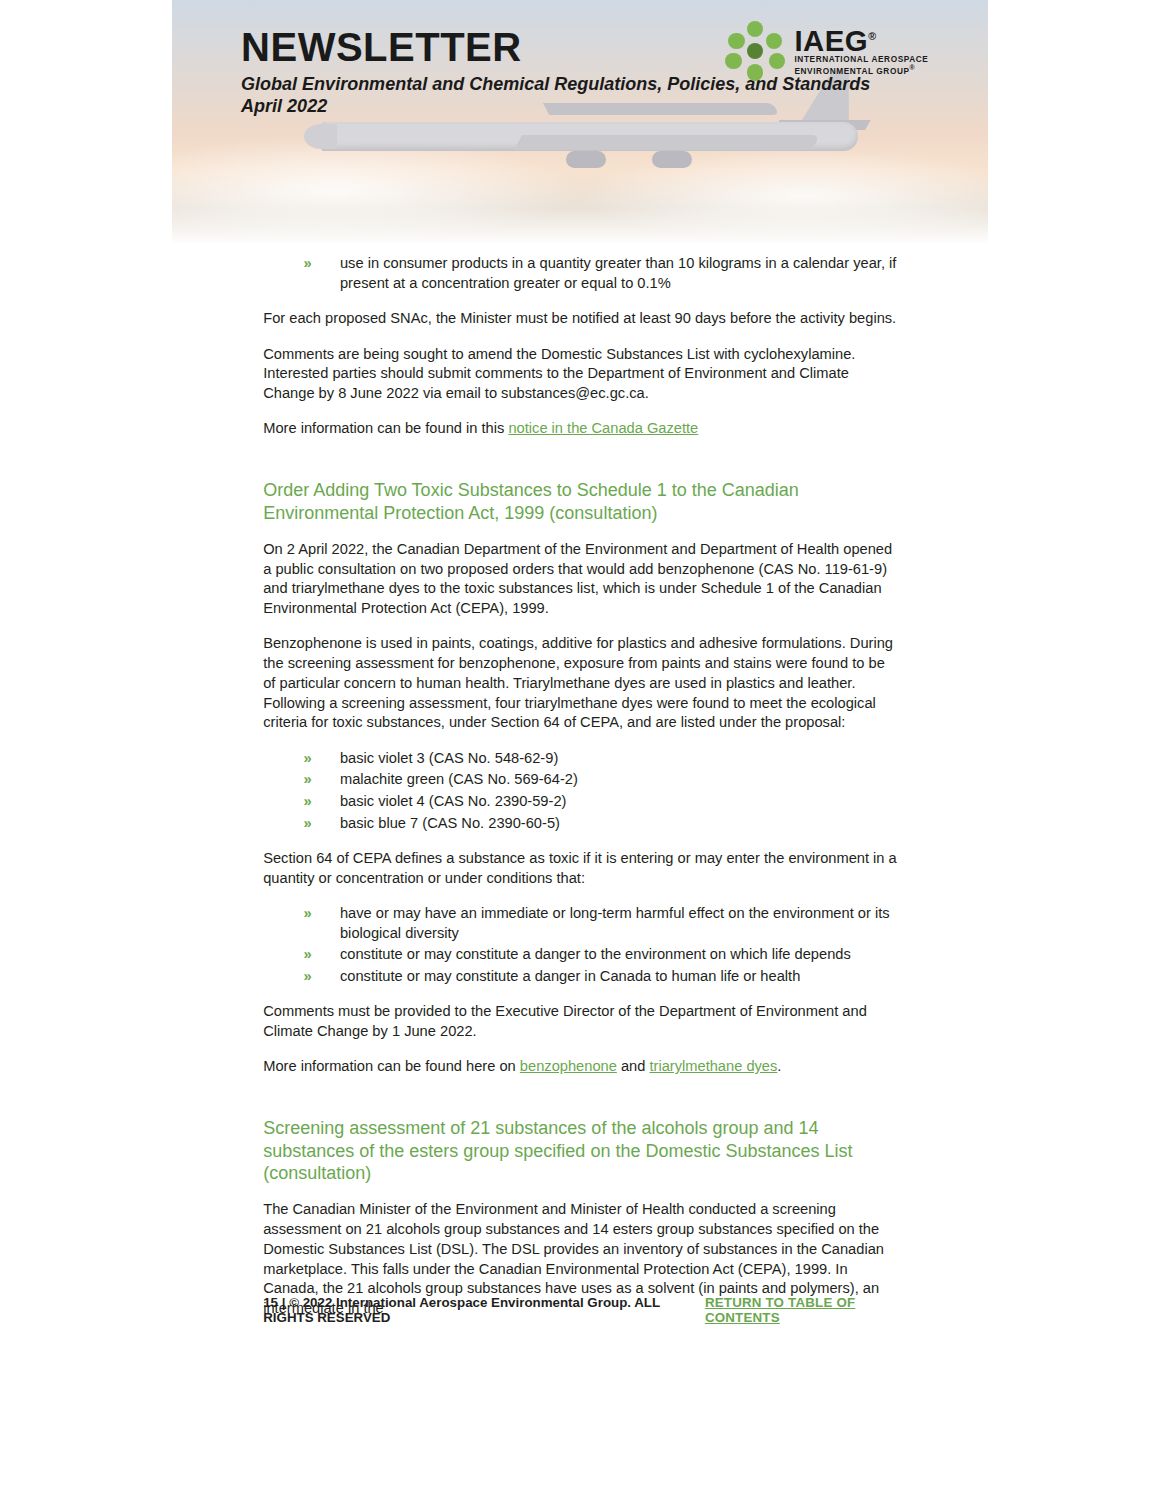NEWSLETTER
Global Environmental and Chemical Regulations, Policies, and Standards
April 2022
IAEG®
INTERNATIONAL AEROSPACE
ENVIRONMENTAL GROUP®
use in consumer products in a quantity greater than 10 kilograms in a calendar year, if present at a concentration greater or equal to 0.1%
For each proposed SNAc, the Minister must be notified at least 90 days before the activity begins.
Comments are being sought to amend the Domestic Substances List with cyclohexylamine. Interested parties should submit comments to the Department of Environment and Climate Change by 8 June 2022 via email to substances@ec.gc.ca.
More information can be found in this notice in the Canada Gazette
Order Adding Two Toxic Substances to Schedule 1 to the Canadian Environmental Protection Act, 1999 (consultation)
On 2 April 2022, the Canadian Department of the Environment and Department of Health opened a public consultation on two proposed orders that would add benzophenone (CAS No. 119-61-9) and triarylmethane dyes to the toxic substances list, which is under Schedule 1 of the Canadian Environmental Protection Act (CEPA), 1999.
Benzophenone is used in paints, coatings, additive for plastics and adhesive formulations. During the screening assessment for benzophenone, exposure from paints and stains were found to be of particular concern to human health. Triarylmethane dyes are used in plastics and leather. Following a screening assessment, four triarylmethane dyes were found to meet the ecological criteria for toxic substances, under Section 64 of CEPA, and are listed under the proposal:
basic violet 3 (CAS No. 548-62-9)
malachite green (CAS No. 569-64-2)
basic violet 4 (CAS No. 2390-59-2)
basic blue 7 (CAS No. 2390-60-5)
Section 64 of CEPA defines a substance as toxic if it is entering or may enter the environment in a quantity or concentration or under conditions that:
have or may have an immediate or long-term harmful effect on the environment or its biological diversity
constitute or may constitute a danger to the environment on which life depends
constitute or may constitute a danger in Canada to human life or health
Comments must be provided to the Executive Director of the Department of Environment and Climate Change by 1 June 2022.
More information can be found here on benzophenone and triarylmethane dyes.
Screening assessment of 21 substances of the alcohols group and 14 substances of the esters group specified on the Domestic Substances List (consultation)
The Canadian Minister of the Environment and Minister of Health conducted a screening assessment on 21 alcohols group substances and 14 esters group substances specified on the Domestic Substances List (DSL). The DSL provides an inventory of substances in the Canadian marketplace. This falls under the Canadian Environmental Protection Act (CEPA), 1999. In Canada, the 21 alcohols group substances have uses as a solvent (in paints and polymers), an intermediate in the
15 | © 2022 International Aerospace Environmental Group. ALL RIGHTS RESERVED
RETURN TO TABLE OF CONTENTS